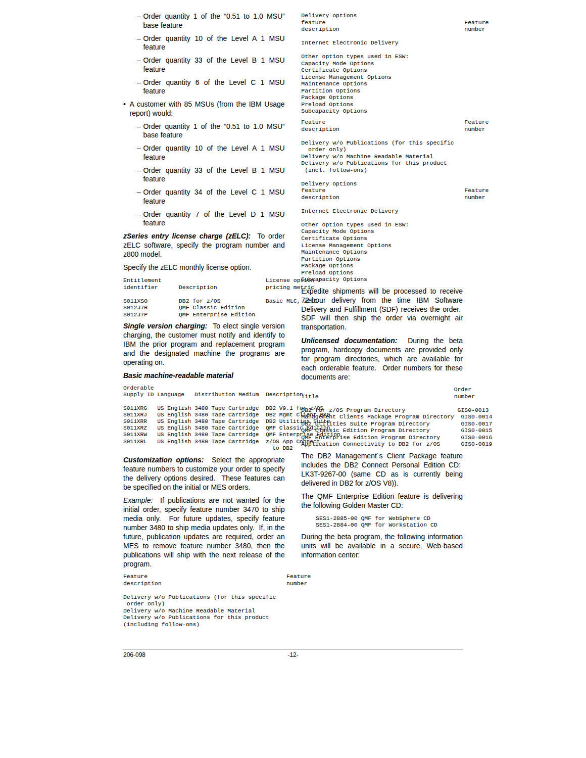–Order quantity 1 of the “0.51 to 1.0 MSU” base feature
–Order quantity 10 of the Level A 1 MSU feature
–Order quantity 33 of the Level B 1 MSU feature
–Order quantity 6 of the Level C 1 MSU feature
•A customer with 85 MSUs (from the IBM Usage report) would:
–Order quantity 1 of the “0.51 to 1.0 MSU” base feature
–Order quantity 10 of the Level A 1 MSU feature
–Order quantity 33 of the Level B 1 MSU feature
–Order quantity 34 of the Level C 1 MSU feature
–Order quantity 7 of the Level D 1 MSU feature
zSeries entry license charge (zELC): To order zELC software, specify the program number and z800 model.
Specify the zELC monthly license option.
Entitlement License option / identifier Description pricing metric S011XSO DB2 for z/OS Basic MLC, zELC S012J7R QMF Classic Edition S012J7P QMF Enterprise Edition
Single version charging: To elect single version charging, the customer must notify and identify to IBM the prior program and replacement program and the designated machine the programs are operating on.
Basic machine-readable material
Orderable Supply ID Language Distribution Medium Description S011XRG US English 3480 Tape Cartridge DB2 V9.1 for z/OS S011XRJ US English 3480 Tape Cartridge DB2 Mgmt Client PKG S011XRR US English 3480 Tape Cartridge DB2 Utilities Suite S011XRZ US English 3480 Tape Cartridge QMF Classic Edition S011XRW US English 3480 Tape Cartridge QMF Enterprise Edition S011XRL US English 3480 Tape Cartridge z/OS App Connect to DB2
Customization options: Select the appropriate feature numbers to customize your order to specify the delivery options desired. These features can be specified on the initial or MES orders.
Example: If publications are not wanted for the initial order, specify feature number 3470 to ship media only. For future updates, specify feature number 3480 to ship media updates only. If, in the future, publication updates are required, order an MES to remove feature number 3480, then the publications will ship with the next release of the program.
Feature Feature description number Delivery w/o Publications (for this specific order only) Delivery w/o Machine Readable Material Delivery w/o Publications for this product (including follow-ons)
Delivery options feature Feature description number Internet Electronic Delivery Other option types used in ESW: Capacity Mode Options Certificate Options License Management Options Maintenance Options Partition Options Package Options Preload Options Subcapacity Options
Feature Feature description number Delivery w/o Publications (for this specific order only) Delivery w/o Machine Readable Material Delivery w/o Publications for this product (incl. follow-ons) Delivery options feature Feature description number Internet Electronic Delivery Other option types used in ESW: Capacity Mode Options Certificate Options License Management Options Maintenance Options Partition Options Package Options Preload Options Subcapacity Options
Expedite shipments will be processed to receive 72-hour delivery from the time IBM Software Delivery and Fulfillment (SDF) receives the order. SDF will then ship the order via overnight air transportation.
Unlicensed documentation: During the beta program, hardcopy documents are provided only for program directories, which are available for each orderable feature. Order numbers for these documents are:
Order Title number DB2 for z/OS Program Directory GIS0-0013 Management Clients Package Program Directory GIS0-0014 DB2 Utilities Suite Program Directory GIS0-0017 QMF Classic Edition Program Directory GIS0-0015 QMF Enterprise Edition Program Directory GIS0-0016 Application Connectivity to DB2 for z/OS GIS0-0019
The DB2 Management´s Client Package feature includes the DB2 Connect Personal Edition CD: LK3T-9267-00 (same CD as is currently being delivered in DB2 for z/OS V8)).
The QMF Enterprise Edition feature is delivering the following Golden Master CD:
SES1-2885-00 QMF for WebSphere CD SES1-2884-00 QMF for Workstation CD
During the beta program, the following information units will be available in a secure, Web-based information center:
206-098
-12-